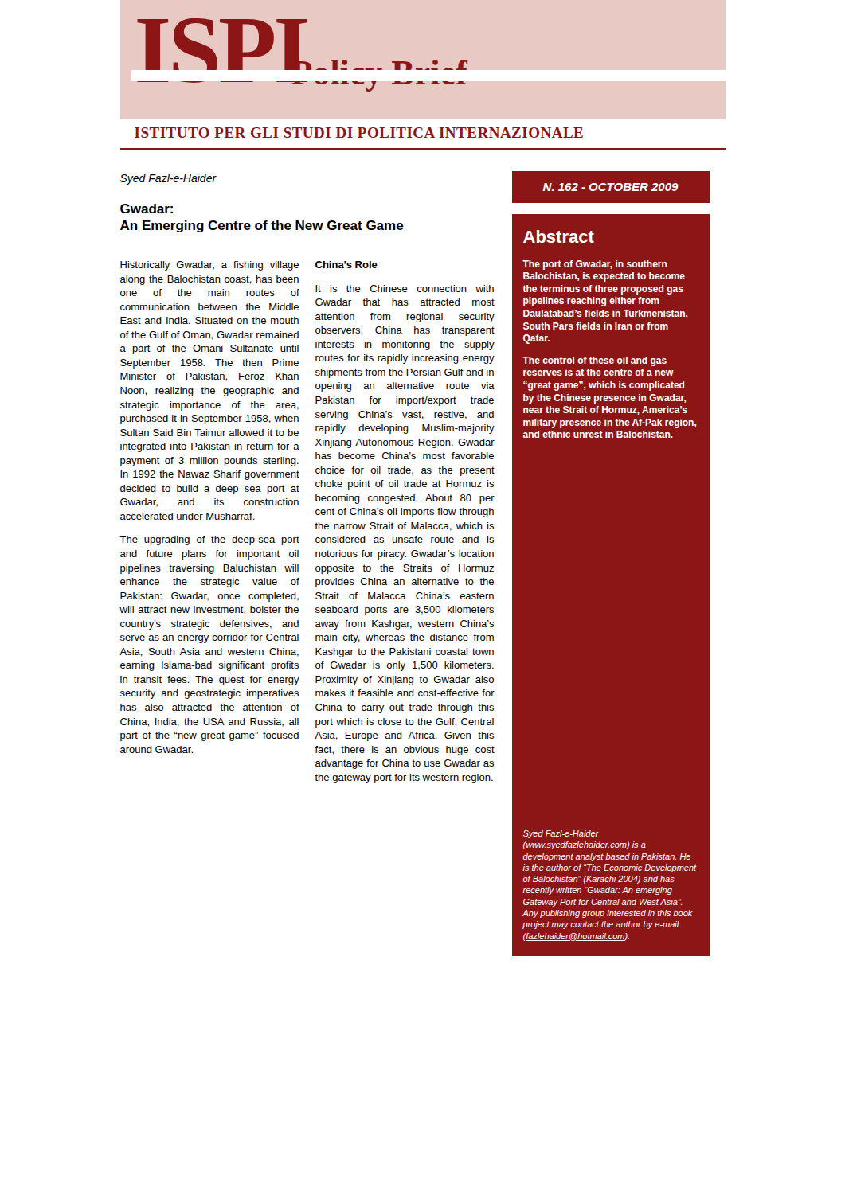ISPI
Policy Brief
ISTITUTO PER GLI STUDI DI POLITICA INTERNAZIONALE
Syed Fazl-e-Haider
Gwadar:
An Emerging Centre of the New Great Game
Historically Gwadar, a fishing village along the Balochistan coast, has been one of the main routes of communication between the Middle East and India. Situated on the mouth of the Gulf of Oman, Gwadar remained a part of the Omani Sultanate until September 1958. The then Prime Minister of Pakistan, Feroz Khan Noon, realizing the geographic and strategic importance of the area, purchased it in September 1958, when Sultan Said Bin Taimur allowed it to be integrated into Pakistan in return for a payment of 3 million pounds sterling. In 1992 the Nawaz Sharif government decided to build a deep sea port at Gwadar, and its construction accelerated under Musharraf.
The upgrading of the deep-sea port and future plans for important oil pipelines traversing Baluchistan will enhance the strategic value of Pakistan: Gwadar, once completed, will attract new investment, bolster the country's strategic defensives, and serve as an energy corridor for Central Asia, South Asia and western China, earning Islama-bad significant profits in transit fees. The quest for energy security and geostrategic imperatives has also attracted the attention of China, India, the USA and Russia, all part of the “new great game” focused around Gwadar.
China’s Role
It is the Chinese connection with Gwadar that has attracted most attention from regional security observers. China has transparent interests in monitoring the supply routes for its rapidly increasing energy shipments from the Persian Gulf and in opening an alternative route via Pakistan for import/export trade serving China’s vast, restive, and rapidly developing Muslim-majority Xinjiang Autonomous Region. Gwadar has become China’s most favorable choice for oil trade, as the present choke point of oil trade at Hormuz is becoming congested. About 80 per cent of China’s oil imports flow through the narrow Strait of Malacca, which is considered as unsafe route and is notorious for piracy. Gwadar’s location opposite to the Straits of Hormuz provides China an alternative to the Strait of Malacca China’s eastern seaboard ports are 3,500 kilometers away from Kashgar, western China’s main city, whereas the distance from Kashgar to the Pakistani coastal town of Gwadar is only 1,500 kilometers. Proximity of Xinjiang to Gwadar also makes it feasible and cost-effective for China to carry out trade through this port which is close to the Gulf, Central Asia, Europe and Africa. Given this fact, there is an obvious huge cost advantage for China to use Gwadar as the gateway port for its western region.
N. 162 - OCTOBER 2009
Abstract
The port of Gwadar, in southern Balochistan, is expected to become the terminus of three proposed gas pipelines reaching either from Daulatabad’s fields in Turkmenistan, South Pars fields in Iran or from Qatar.
The control of these oil and gas reserves is at the centre of a new “great game”, which is complicated by the Chinese presence in Gwadar, near the Strait of Hormuz, America’s military presence in the Af-Pak region, and ethnic unrest in Balochistan.
Syed Fazl-e-Haider (www.syedfazlehaider.com) is a development analyst based in Pakistan. He is the author of “The Economic Development of Balochistan” (Karachi 2004) and has recently written “Gwadar: An emerging Gateway Port for Central and West Asia”. Any publishing group interested in this book project may contact the author by e-mail (fazlehaider@hotmail.com).